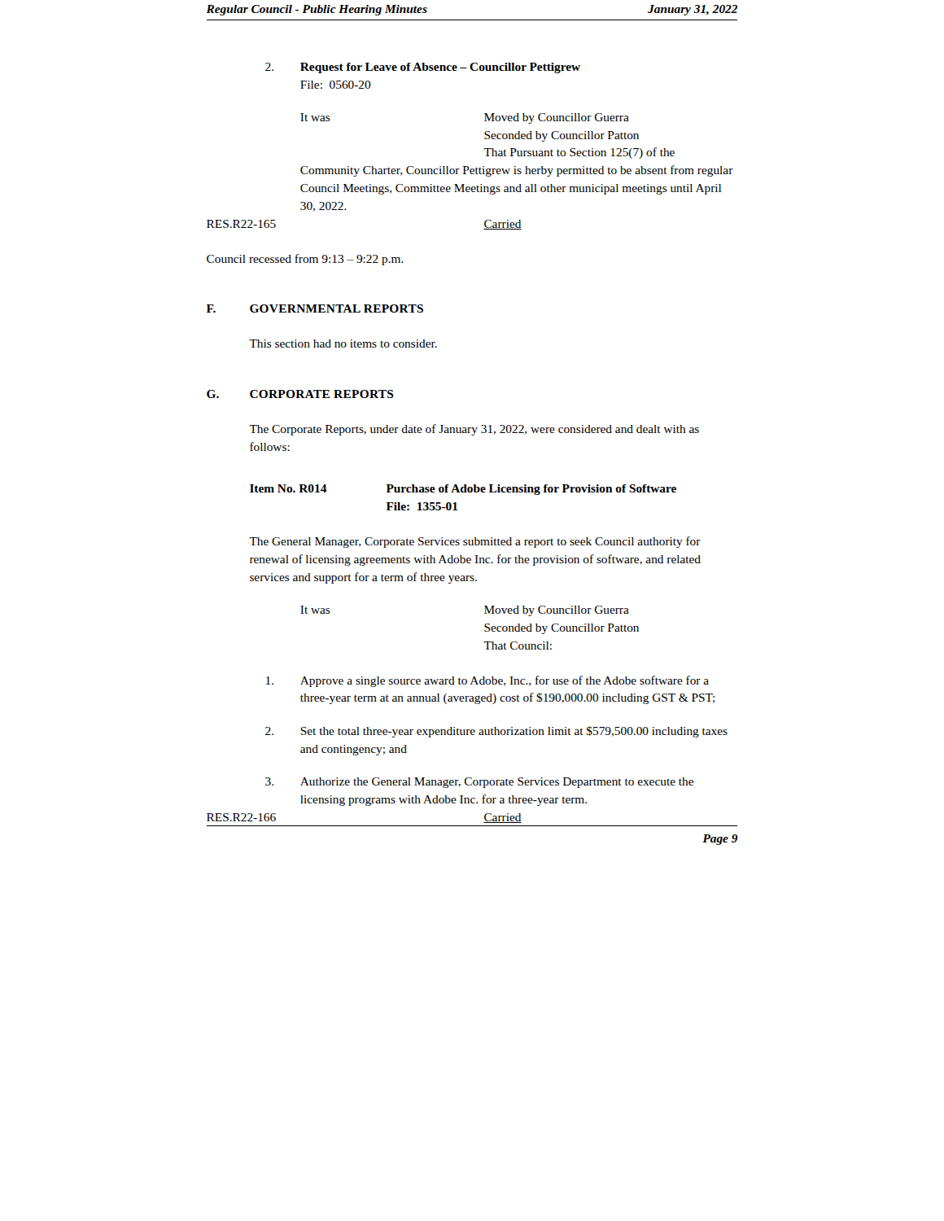Regular Council - Public Hearing Minutes
January 31, 2022
2.
Request for Leave of Absence – Councillor Pettigrew
File: 0560-20
It was
Moved by Councillor Guerra
Seconded by Councillor Patton
That Pursuant to Section 125(7) of the
Community Charter, Councillor Pettigrew is herby permitted to be absent from regular Council Meetings, Committee Meetings and all other municipal meetings until April 30, 2022.
RES.R22-165 Carried
Council recessed from 9:13 – 9:22 p.m.
F.
GOVERNMENTAL REPORTS
This section had no items to consider.
G.
CORPORATE REPORTS
The Corporate Reports, under date of January 31, 2022, were considered and dealt with as follows:
Item No. R014
Purchase of Adobe Licensing for Provision of Software
File: 1355-01
The General Manager, Corporate Services submitted a report to seek Council authority for renewal of licensing agreements with Adobe Inc. for the provision of software, and related services and support for a term of three years.
It was
Moved by Councillor Guerra
Seconded by Councillor Patton
That Council:
1.
Approve a single source award to Adobe, Inc., for use of the Adobe software for a three-year term at an annual (averaged) cost of $190,000.00 including GST & PST;
2.
Set the total three-year expenditure authorization limit at $579,500.00 including taxes and contingency; and
3.
Authorize the General Manager, Corporate Services Department to execute the licensing programs with Adobe Inc. for a three-year term.
RES.R22-166 Carried
Page 9